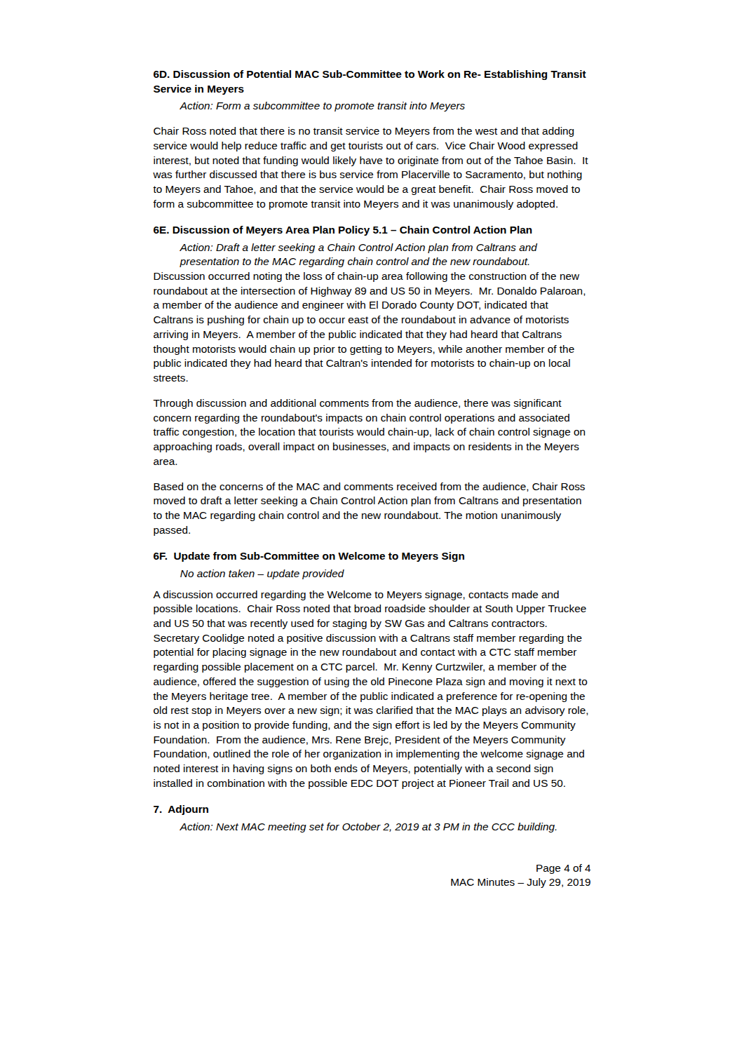6D. Discussion of Potential MAC Sub-Committee to Work on Re- Establishing Transit Service in Meyers
Action: Form a subcommittee to promote transit into Meyers
Chair Ross noted that there is no transit service to Meyers from the west and that adding service would help reduce traffic and get tourists out of cars. Vice Chair Wood expressed interest, but noted that funding would likely have to originate from out of the Tahoe Basin. It was further discussed that there is bus service from Placerville to Sacramento, but nothing to Meyers and Tahoe, and that the service would be a great benefit. Chair Ross moved to form a subcommittee to promote transit into Meyers and it was unanimously adopted.
6E. Discussion of Meyers Area Plan Policy 5.1 – Chain Control Action Plan
Action: Draft a letter seeking a Chain Control Action plan from Caltrans and presentation to the MAC regarding chain control and the new roundabout.
Discussion occurred noting the loss of chain-up area following the construction of the new roundabout at the intersection of Highway 89 and US 50 in Meyers. Mr. Donaldo Palaroan, a member of the audience and engineer with El Dorado County DOT, indicated that Caltrans is pushing for chain up to occur east of the roundabout in advance of motorists arriving in Meyers. A member of the public indicated that they had heard that Caltrans thought motorists would chain up prior to getting to Meyers, while another member of the public indicated they had heard that Caltran's intended for motorists to chain-up on local streets.
Through discussion and additional comments from the audience, there was significant concern regarding the roundabout's impacts on chain control operations and associated traffic congestion, the location that tourists would chain-up, lack of chain control signage on approaching roads, overall impact on businesses, and impacts on residents in the Meyers area.
Based on the concerns of the MAC and comments received from the audience, Chair Ross moved to draft a letter seeking a Chain Control Action plan from Caltrans and presentation to the MAC regarding chain control and the new roundabout. The motion unanimously passed.
6F. Update from Sub-Committee on Welcome to Meyers Sign
No action taken – update provided
A discussion occurred regarding the Welcome to Meyers signage, contacts made and possible locations. Chair Ross noted that broad roadside shoulder at South Upper Truckee and US 50 that was recently used for staging by SW Gas and Caltrans contractors. Secretary Coolidge noted a positive discussion with a Caltrans staff member regarding the potential for placing signage in the new roundabout and contact with a CTC staff member regarding possible placement on a CTC parcel. Mr. Kenny Curtzwiler, a member of the audience, offered the suggestion of using the old Pinecone Plaza sign and moving it next to the Meyers heritage tree. A member of the public indicated a preference for re-opening the old rest stop in Meyers over a new sign; it was clarified that the MAC plays an advisory role, is not in a position to provide funding, and the sign effort is led by the Meyers Community Foundation. From the audience, Mrs. Rene Brejc, President of the Meyers Community Foundation, outlined the role of her organization in implementing the welcome signage and noted interest in having signs on both ends of Meyers, potentially with a second sign installed in combination with the possible EDC DOT project at Pioneer Trail and US 50.
7. Adjourn
Action: Next MAC meeting set for October 2, 2019 at 3 PM in the CCC building.
Page 4 of 4
MAC Minutes – July 29, 2019